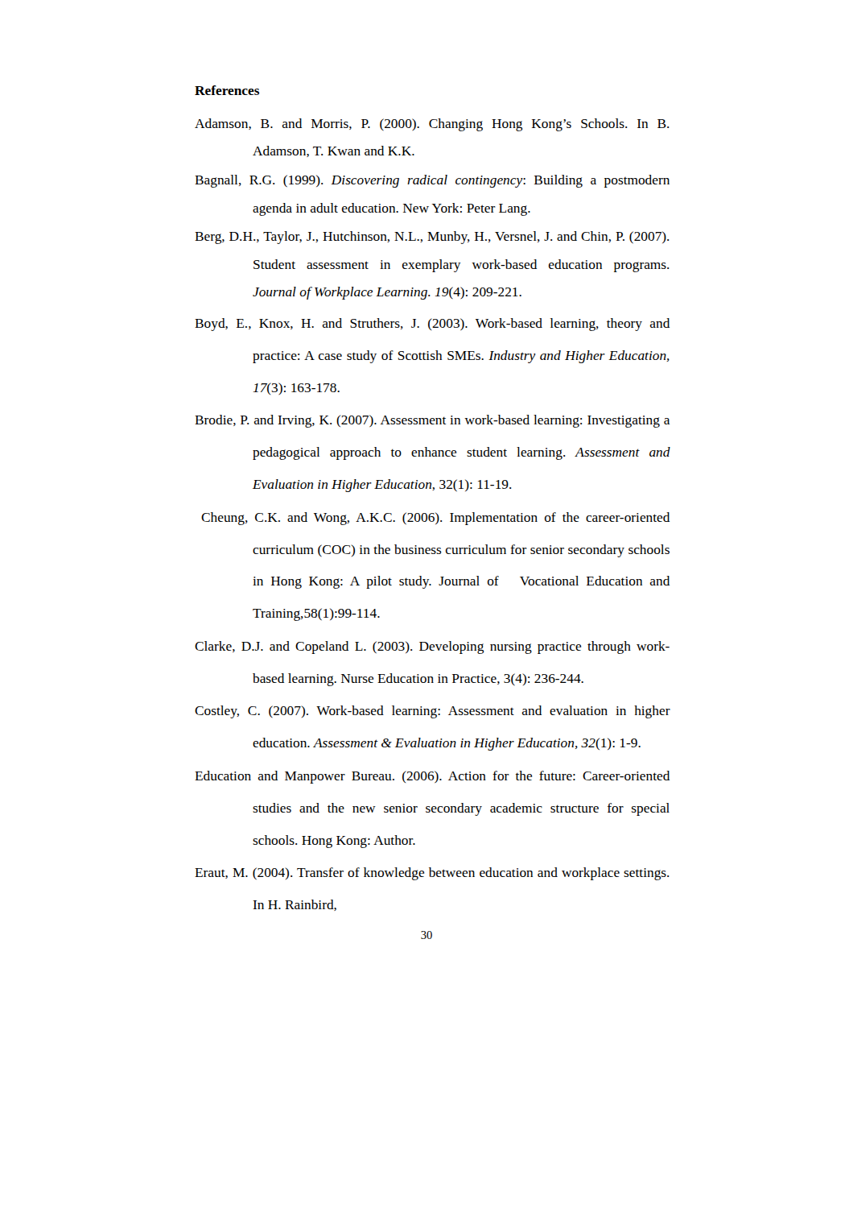References
Adamson, B. and Morris, P. (2000). Changing Hong Kong’s Schools. In B. Adamson, T. Kwan and K.K.
Bagnall, R.G. (1999). Discovering radical contingency: Building a postmodern agenda in adult education. New York: Peter Lang.
Berg, D.H., Taylor, J., Hutchinson, N.L., Munby, H., Versnel, J. and Chin, P. (2007). Student assessment in exemplary work-based education programs. Journal of Workplace Learning. 19(4): 209-221.
Boyd, E., Knox, H. and Struthers, J. (2003). Work-based learning, theory and practice: A case study of Scottish SMEs. Industry and Higher Education, 17(3): 163-178.
Brodie, P. and Irving, K. (2007). Assessment in work-based learning: Investigating a pedagogical approach to enhance student learning. Assessment and Evaluation in Higher Education, 32(1): 11-19.
Cheung, C.K. and Wong, A.K.C. (2006). Implementation of the career-oriented curriculum (COC) in the business curriculum for senior secondary schools in Hong Kong: A pilot study. Journal of Vocational Education and Training,58(1):99-114.
Clarke, D.J. and Copeland L. (2003). Developing nursing practice through work-based learning. Nurse Education in Practice, 3(4): 236-244.
Costley, C. (2007). Work-based learning: Assessment and evaluation in higher education. Assessment & Evaluation in Higher Education, 32(1): 1-9.
Education and Manpower Bureau. (2006). Action for the future: Career-oriented studies and the new senior secondary academic structure for special schools. Hong Kong: Author.
Eraut, M. (2004). Transfer of knowledge between education and workplace settings. In H. Rainbird,
30